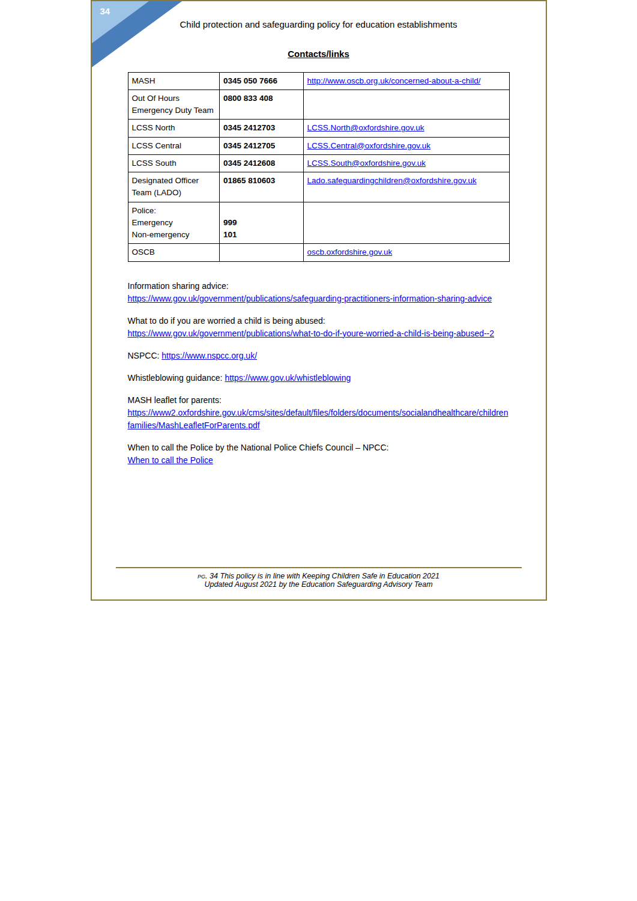34
Child protection and safeguarding policy for education establishments
Contacts/links
| MASH | 0345 050 7666 | http://www.oscb.org.uk/concerned-about-a-child/ |
| Out Of Hours Emergency Duty Team | 0800 833 408 | |
| LCSS North | 0345 2412703 | LCSS.North@oxfordshire.gov.uk |
| LCSS Central | 0345 2412705 | LCSS.Central@oxfordshire.gov.uk |
| LCSS South | 0345 2412608 | LCSS.South@oxfordshire.gov.uk |
| Designated Officer Team (LADO) | 01865 810603 | Lado.safeguardingchildren@oxfordshire.gov.uk |
| Police: Emergency Non-emergency | 999 101 | |
| OSCB | | oscb.oxfordshire.gov.uk |
Information sharing advice:
https://www.gov.uk/government/publications/safeguarding-practitioners-information-sharing-advice
What to do if you are worried a child is being abused:
https://www.gov.uk/government/publications/what-to-do-if-youre-worried-a-child-is-being-abused--2
NSPCC: https://www.nspcc.org.uk/
Whistleblowing guidance: https://www.gov.uk/whistleblowing
MASH leaflet for parents:
https://www2.oxfordshire.gov.uk/cms/sites/default/files/folders/documents/socialandhealthcare/childrenfamilies/MashLeafletForParents.pdf
When to call the Police by the National Police Chiefs Council – NPCC:
When to call the Police
pg. 34 This policy is in line with Keeping Children Safe in Education 2021
Updated August 2021 by the Education Safeguarding Advisory Team